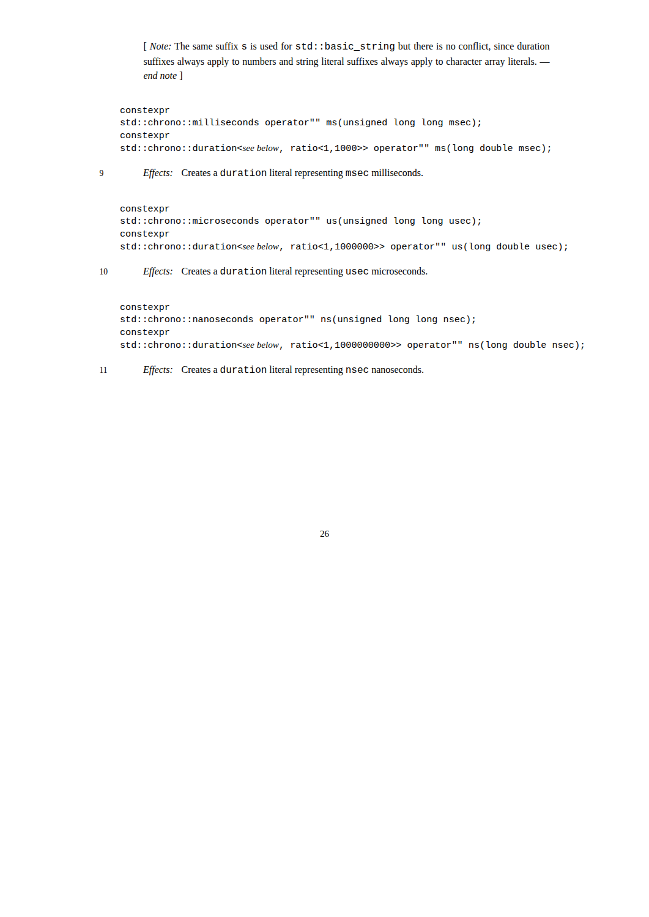[ Note: The same suffix s is used for std::basic_string but there is no conflict, since duration suffixes always apply to numbers and string literal suffixes always apply to character array literals. — end note ]
constexpr
std::chrono::milliseconds operator"" ms(unsigned long long msec);
constexpr
std::chrono::duration<see below, ratio<1,1000>> operator"" ms(long double msec);
9
Effects: Creates a duration literal representing msec milliseconds.
constexpr
std::chrono::microseconds operator"" us(unsigned long long usec);
constexpr
std::chrono::duration<see below, ratio<1,1000000>> operator"" us(long double usec);
10
Effects: Creates a duration literal representing usec microseconds.
constexpr
std::chrono::nanoseconds operator"" ns(unsigned long long nsec);
constexpr
std::chrono::duration<see below, ratio<1,1000000000>> operator"" ns(long double nsec);
11
Effects: Creates a duration literal representing nsec nanoseconds.
26